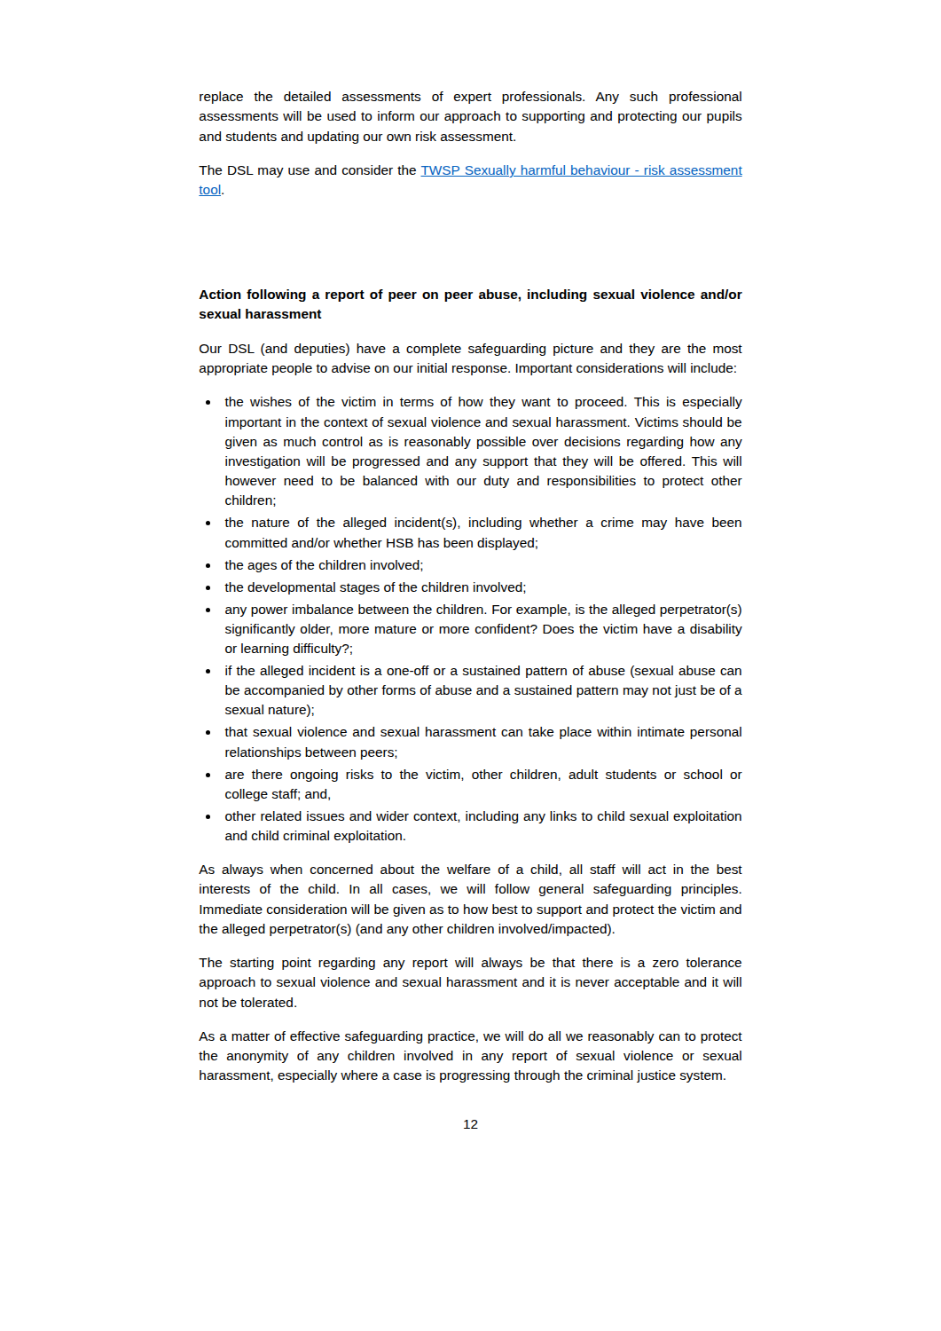replace the detailed assessments of expert professionals. Any such professional assessments will be used to inform our approach to supporting and protecting our pupils and students and updating our own risk assessment.
The DSL may use and consider the TWSP Sexually harmful behaviour - risk assessment tool.
Action following a report of peer on peer abuse, including sexual violence and/or sexual harassment
Our DSL (and deputies) have a complete safeguarding picture and they are the most appropriate people to advise on our initial response. Important considerations will include:
the wishes of the victim in terms of how they want to proceed. This is especially important in the context of sexual violence and sexual harassment. Victims should be given as much control as is reasonably possible over decisions regarding how any investigation will be progressed and any support that they will be offered. This will however need to be balanced with our duty and responsibilities to protect other children;
the nature of the alleged incident(s), including whether a crime may have been committed and/or whether HSB has been displayed;
the ages of the children involved;
the developmental stages of the children involved;
any power imbalance between the children. For example, is the alleged perpetrator(s) significantly older, more mature or more confident? Does the victim have a disability or learning difficulty?;
if the alleged incident is a one-off or a sustained pattern of abuse (sexual abuse can be accompanied by other forms of abuse and a sustained pattern may not just be of a sexual nature);
that sexual violence and sexual harassment can take place within intimate personal relationships between peers;
are there ongoing risks to the victim, other children, adult students or school or college staff; and,
other related issues and wider context, including any links to child sexual exploitation and child criminal exploitation.
As always when concerned about the welfare of a child, all staff will act in the best interests of the child. In all cases, we will follow general safeguarding principles. Immediate consideration will be given as to how best to support and protect the victim and the alleged perpetrator(s) (and any other children involved/impacted).
The starting point regarding any report will always be that there is a zero tolerance approach to sexual violence and sexual harassment and it is never acceptable and it will not be tolerated.
As a matter of effective safeguarding practice, we will do all we reasonably can to protect the anonymity of any children involved in any report of sexual violence or sexual harassment, especially where a case is progressing through the criminal justice system.
12